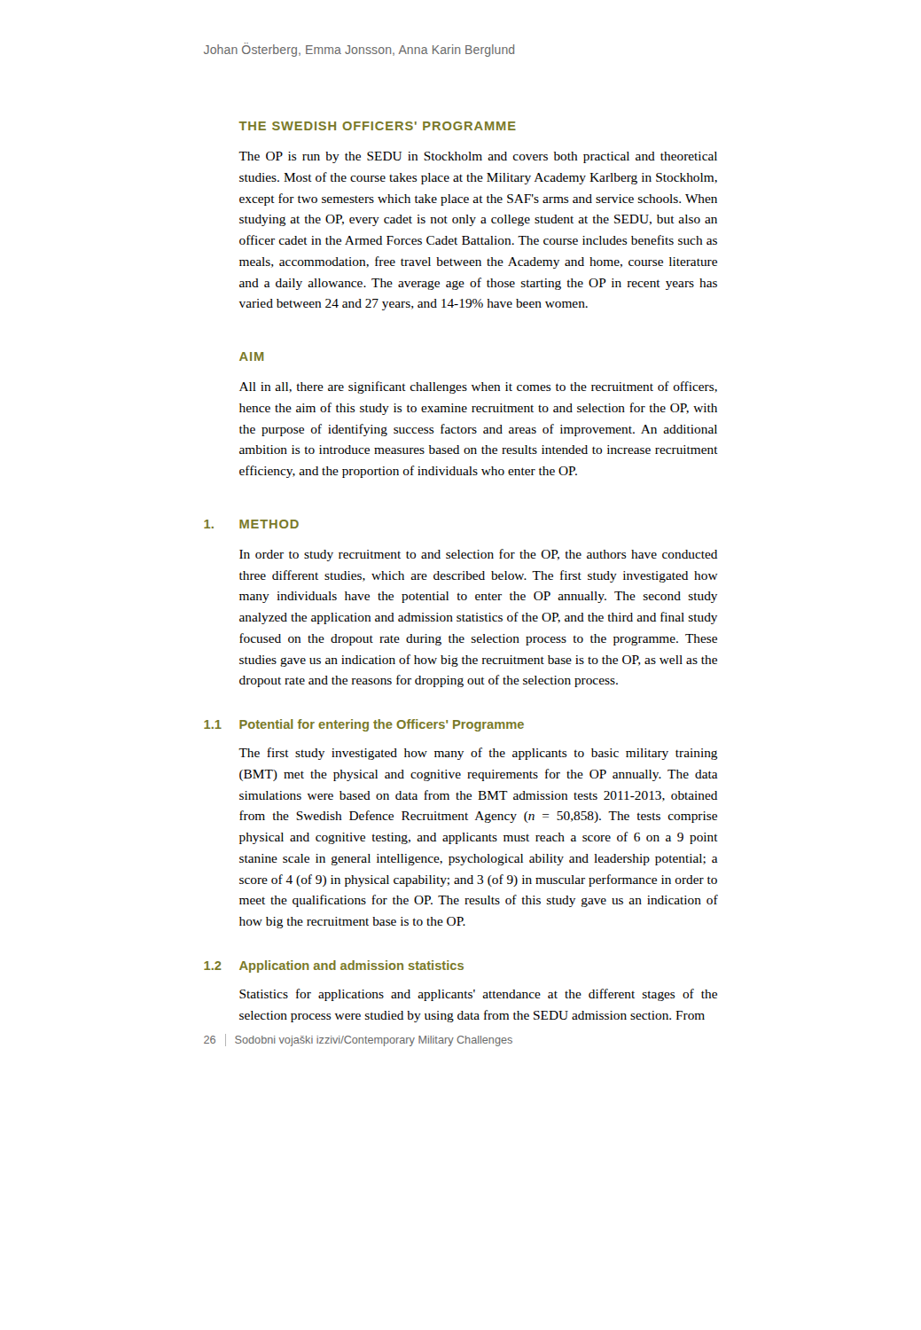Johan Österberg, Emma Jonsson, Anna Karin Berglund
The Swedish Officers' Programme
The OP is run by the SEDU in Stockholm and covers both practical and theoretical studies. Most of the course takes place at the Military Academy Karlberg in Stockholm, except for two semesters which take place at the SAF's arms and service schools. When studying at the OP, every cadet is not only a college student at the SEDU, but also an officer cadet in the Armed Forces Cadet Battalion. The course includes benefits such as meals, accommodation, free travel between the Academy and home, course literature and a daily allowance. The average age of those starting the OP in recent years has varied between 24 and 27 years, and 14-19% have been women.
Aim
All in all, there are significant challenges when it comes to the recruitment of officers, hence the aim of this study is to examine recruitment to and selection for the OP, with the purpose of identifying success factors and areas of improvement. An additional ambition is to introduce measures based on the results intended to increase recruitment efficiency, and the proportion of individuals who enter the OP.
1. Method
In order to study recruitment to and selection for the OP, the authors have conducted three different studies, which are described below. The first study investigated how many individuals have the potential to enter the OP annually. The second study analyzed the application and admission statistics of the OP, and the third and final study focused on the dropout rate during the selection process to the programme. These studies gave us an indication of how big the recruitment base is to the OP, as well as the dropout rate and the reasons for dropping out of the selection process.
1.1 Potential for entering the Officers' Programme
The first study investigated how many of the applicants to basic military training (BMT) met the physical and cognitive requirements for the OP annually. The data simulations were based on data from the BMT admission tests 2011-2013, obtained from the Swedish Defence Recruitment Agency (n = 50,858). The tests comprise physical and cognitive testing, and applicants must reach a score of 6 on a 9 point stanine scale in general intelligence, psychological ability and leadership potential; a score of 4 (of 9) in physical capability; and 3 (of 9) in muscular performance in order to meet the qualifications for the OP. The results of this study gave us an indication of how big the recruitment base is to the OP.
1.2 Application and admission statistics
Statistics for applications and applicants' attendance at the different stages of the selection process were studied by using data from the SEDU admission section. From
26 Sodobni vojaški izzivi/Contemporary Military Challenges